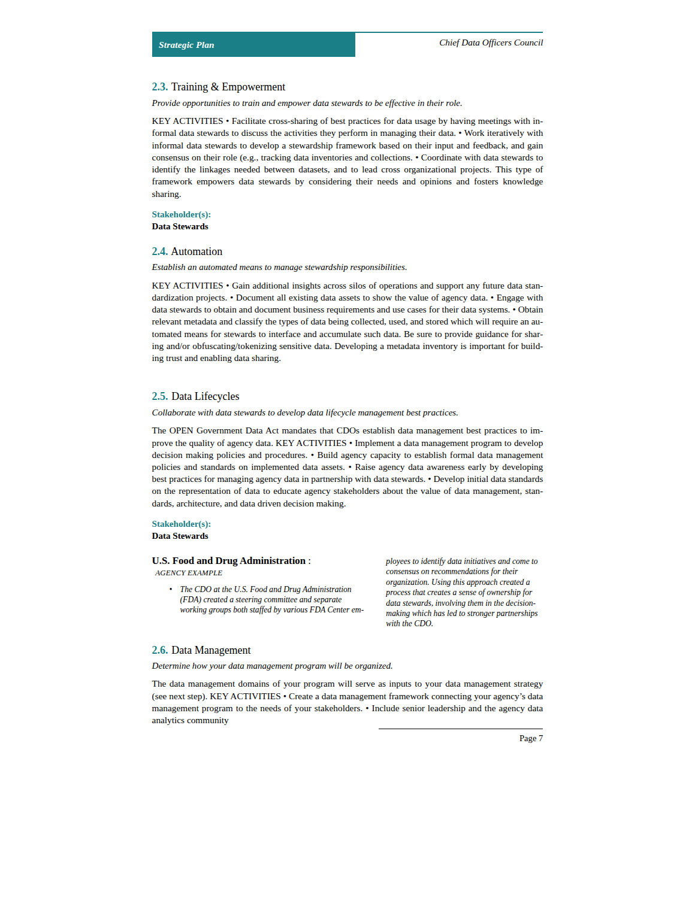Strategic Plan
Chief Data Officers Council
2.3. Training & Empowerment
Provide opportunities to train and empower data stewards to be effective in their role.
KEY ACTIVITIES • Facilitate cross-sharing of best practices for data usage by having meetings with informal data stewards to discuss the activities they perform in managing their data. • Work iteratively with informal data stewards to develop a stewardship framework based on their input and feedback, and gain consensus on their role (e.g., tracking data inventories and collections. • Coordinate with data stewards to identify the linkages needed between datasets, and to lead cross organizational projects. This type of framework empowers data stewards by considering their needs and opinions and fosters knowledge sharing.
Stakeholder(s):
Data Stewards
2.4. Automation
Establish an automated means to manage stewardship responsibilities.
KEY ACTIVITIES • Gain additional insights across silos of operations and support any future data standardization projects. • Document all existing data assets to show the value of agency data. • Engage with data stewards to obtain and document business requirements and use cases for their data systems. • Obtain relevant metadata and classify the types of data being collected, used, and stored which will require an automated means for stewards to interface and accumulate such data. Be sure to provide guidance for sharing and/or obfuscating/tokenizing sensitive data. Developing a metadata inventory is important for building trust and enabling data sharing.
2.5. Data Lifecycles
Collaborate with data stewards to develop data lifecycle management best practices.
The OPEN Government Data Act mandates that CDOs establish data management best practices to improve the quality of agency data. KEY ACTIVITIES • Implement a data management program to develop decision making policies and procedures. • Build agency capacity to establish formal data management policies and standards on implemented data assets. • Raise agency data awareness early by developing best practices for managing agency data in partnership with data stewards. • Develop initial data standards on the representation of data to educate agency stakeholders about the value of data management, standards, architecture, and data driven decision making.
Stakeholder(s):
Data Stewards
U.S. Food and Drug Administration :
AGENCY EXAMPLE
•The CDO at the U.S. Food and Drug Administration (FDA) created a steering committee and separate working groups both staffed by various FDA Center em-
ployees to identify data initiatives and come to consensus on recommendations for their organization. Using this approach created a process that creates a sense of ownership for data stewards, involving them in the decision-making which has led to stronger partnerships with the CDO.
2.6. Data Management
Determine how your data management program will be organized.
The data management domains of your program will serve as inputs to your data management strategy (see next step). KEY ACTIVITIES • Create a data management framework connecting your agency’s data management program to the needs of your stakeholders. • Include senior leadership and the agency data analytics community
Page 7